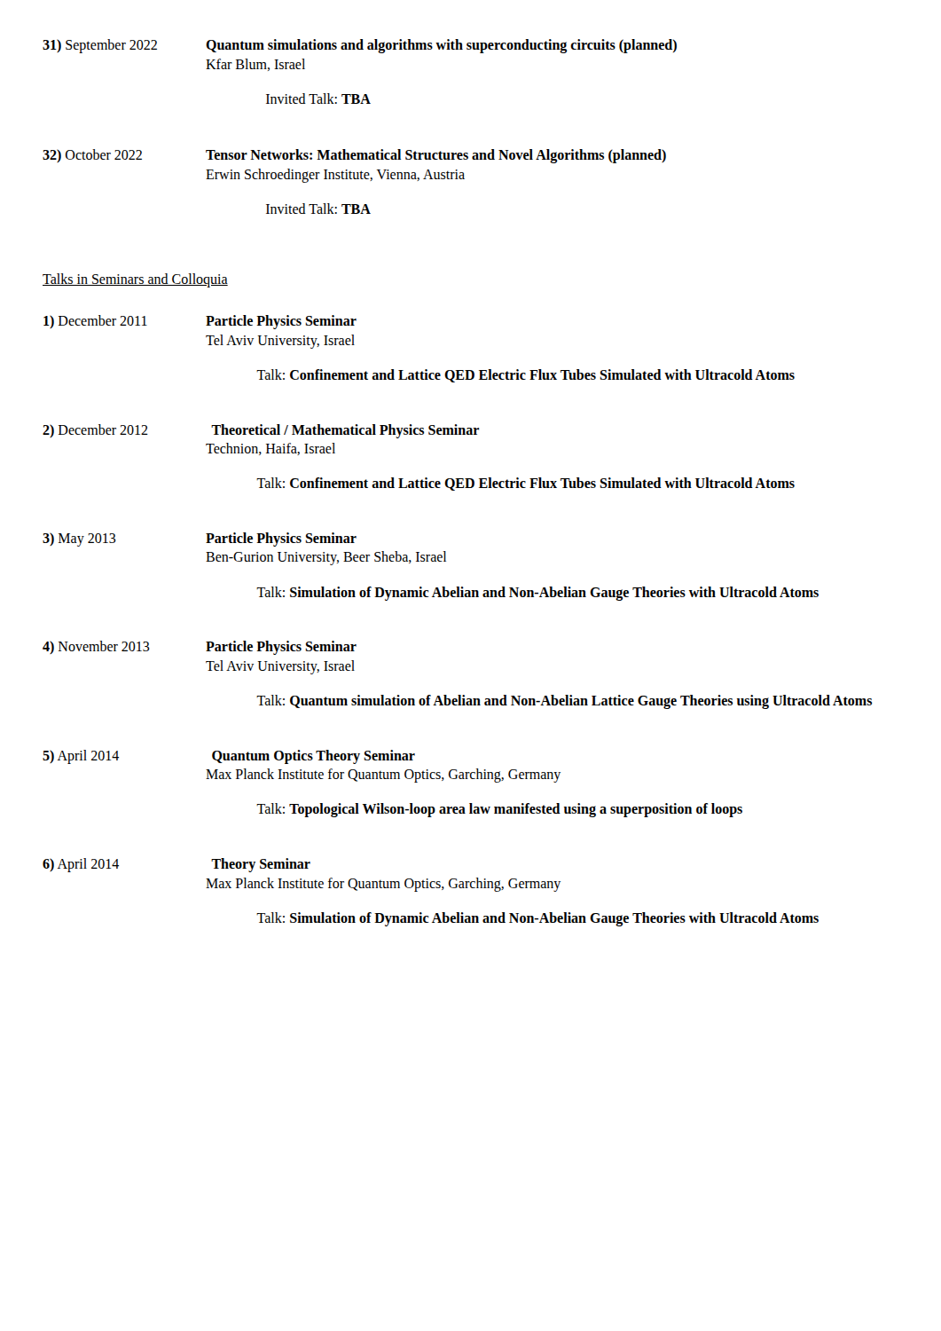31) September 2022
Quantum simulations and algorithms with superconducting circuits (planned)
Kfar Blum, Israel
Invited Talk: TBA
32) October 2022
Tensor Networks: Mathematical Structures and Novel Algorithms (planned)
Erwin Schroedinger Institute, Vienna, Austria
Invited Talk: TBA
Talks in Seminars and Colloquia
1) December 2011
Particle Physics Seminar
Tel Aviv University, Israel
Talk: Confinement and Lattice QED Electric Flux Tubes Simulated with Ultracold Atoms
2) December 2012
Theoretical / Mathematical Physics Seminar
Technion, Haifa, Israel
Talk: Confinement and Lattice QED Electric Flux Tubes Simulated with Ultracold Atoms
3) May 2013
Particle Physics Seminar
Ben-Gurion University, Beer Sheba, Israel
Talk: Simulation of Dynamic Abelian and Non-Abelian Gauge Theories with Ultracold Atoms
4) November 2013
Particle Physics Seminar
Tel Aviv University, Israel
Talk: Quantum simulation of Abelian and Non-Abelian Lattice Gauge Theories using Ultracold Atoms
5) April 2014
Quantum Optics Theory Seminar
Max Planck Institute for Quantum Optics, Garching, Germany
Talk: Topological Wilson-loop area law manifested using a superposition of loops
6) April 2014
Theory Seminar
Max Planck Institute for Quantum Optics, Garching, Germany
Talk: Simulation of Dynamic Abelian and Non-Abelian Gauge Theories with Ultracold Atoms